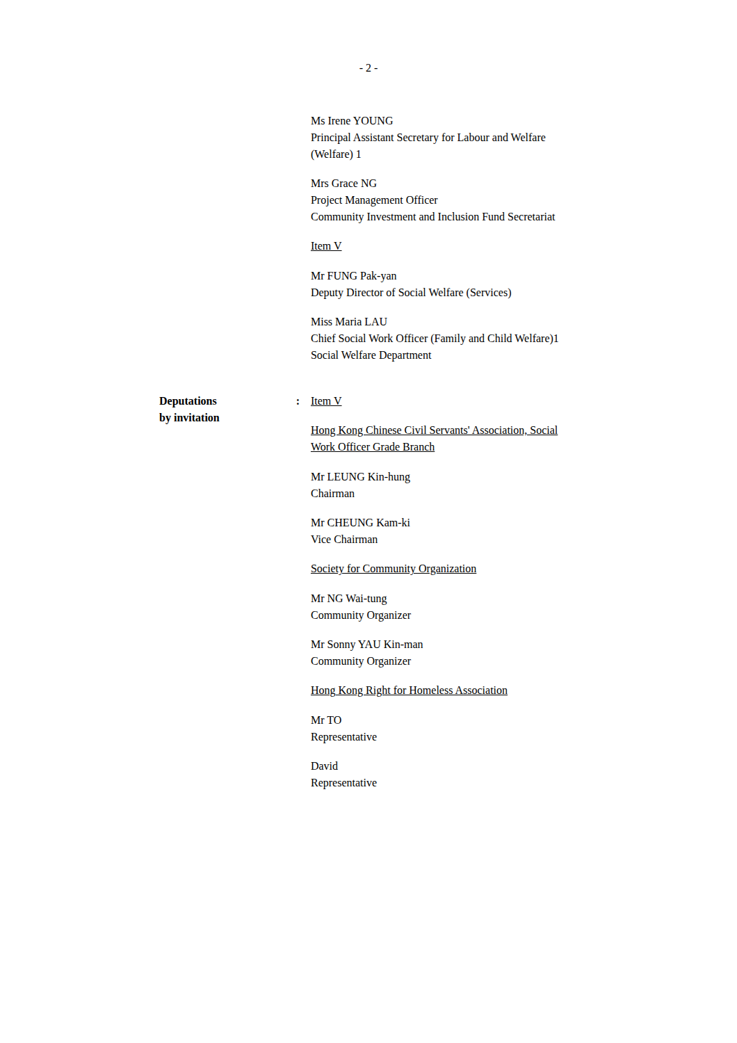- 2 -
| | | Ms Irene YOUNG Principal Assistant Secretary for Labour and Welfare (Welfare) 1 Mrs Grace NG Project Management Officer Community Investment and Inclusion Fund Secretariat Item V Mr FUNG Pak-yan Deputy Director of Social Welfare (Services) Miss Maria LAU Chief Social Work Officer (Family and Child Welfare)1 Social Welfare Department |
| Deputations by invitation | : | Item V Hong Kong Chinese Civil Servants' Association, Social Work Officer Grade Branch Mr LEUNG Kin-hung Chairman Mr CHEUNG Kam-ki Vice Chairman Society for Community Organization Mr NG Wai-tung Community Organizer Mr Sonny YAU Kin-man Community Organizer Hong Kong Right for Homeless Association Mr TO Representative David Representative |